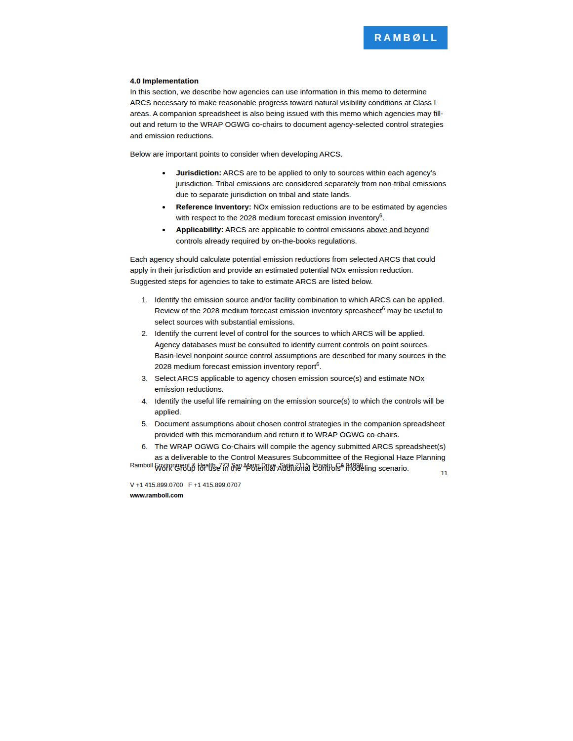RAMBØLL
4.0 Implementation
In this section, we describe how agencies can use information in this memo to determine ARCS necessary to make reasonable progress toward natural visibility conditions at Class I areas. A companion spreadsheet is also being issued with this memo which agencies may fill-out and return to the WRAP OGWG co-chairs to document agency-selected control strategies and emission reductions.
Below are important points to consider when developing ARCS.
Jurisdiction: ARCS are to be applied to only to sources within each agency’s jurisdiction. Tribal emissions are considered separately from non-tribal emissions due to separate jurisdiction on tribal and state lands.
Reference Inventory: NOx emission reductions are to be estimated by agencies with respect to the 2028 medium forecast emission inventory6.
Applicability: ARCS are applicable to control emissions above and beyond controls already required by on-the-books regulations.
Each agency should calculate potential emission reductions from selected ARCS that could apply in their jurisdiction and provide an estimated potential NOx emission reduction. Suggested steps for agencies to take to estimate ARCS are listed below.
Identify the emission source and/or facility combination to which ARCS can be applied. Review of the 2028 medium forecast emission inventory spreasheet6 may be useful to select sources with substantial emissions.
Identify the current level of control for the sources to which ARCS will be applied. Agency databases must be consulted to identify current controls on point sources. Basin-level nonpoint source control assumptions are described for many sources in the 2028 medium forecast emission inventory report6.
Select ARCS applicable to agency chosen emission source(s) and estimate NOx emission reductions.
Identify the useful life remaining on the emission source(s) to which the controls will be applied.
Document assumptions about chosen control strategies in the companion spreadsheet provided with this memorandum and return it to WRAP OGWG co-chairs.
The WRAP OGWG Co-Chairs will compile the agency submitted ARCS spreadsheet(s) as a deliverable to the Control Measures Subcommittee of the Regional Haze Planning Work Group for use in the "Potential Additional Controls" modeling scenario.
11
Ramboll Environment & Health, 773 San Marin Drive, Suite 2115, Novato, CA 94998
V +1 415.899.0700 F +1 415.899.0707
www.ramboll.com